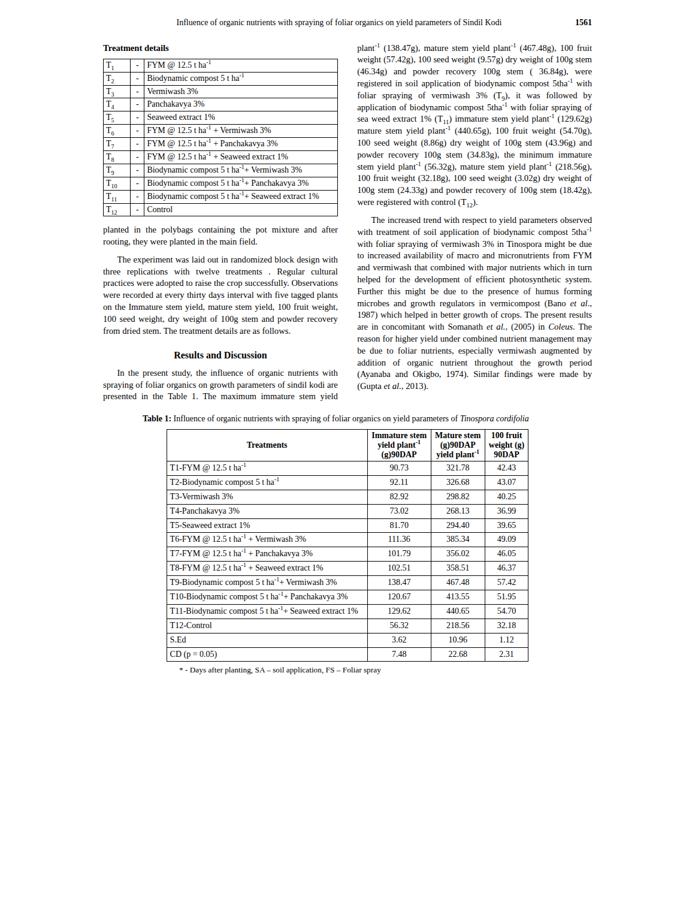Influence of organic nutrients with spraying of foliar organics on yield parameters of Sindil Kodi 1561
Treatment details
| T 1 | - | FYM @ 12.5 t ha -1 |
| T 2 | - | Biodynamic compost 5 t ha -1 |
| T 3 | - | Vermiwash 3% |
| T 4 | - | Panchakavya 3% |
| T 5 | - | Seaweed extract 1% |
| T 6 | - | FYM @ 12.5 t ha -1 + Vermiwash 3% |
| T 7 | - | FYM @ 12.5 t ha -1 + Panchakavya 3% |
| T 8 | - | FYM @ 12.5 t ha -1 + Seaweed extract 1% |
| T 9 | - | Biodynamic compost 5 t ha -1 + Vermiwash 3% |
| T 10 | - | Biodynamic compost 5 t ha -1 + Panchakavya 3% |
| T 11 | - | Biodynamic compost 5 t ha -1 + Seaweed extract 1% |
| T 12 | - | Control |
planted in the polybags containing the pot mixture and after rooting, they were planted in the main field.
The experiment was laid out in randomized block design with three replications with twelve treatments . Regular cultural practices were adopted to raise the crop successfully. Observations were recorded at every thirty days interval with five tagged plants on the Immature stem yield, mature stem yield, 100 fruit weight, 100 seed weight, dry weight of 100g stem and powder recovery from dried stem. The treatment details are as follows.
Results and Discussion
In the present study, the influence of organic nutrients with spraying of foliar organics on growth parameters of sindil kodi are presented in the Table 1. The maximum immature stem yield plant-1 (138.47g), mature stem yield plant-1 (467.48g), 100 fruit weight (57.42g), 100 seed weight (9.57g) dry weight of 100g stem (46.34g) and powder recovery 100g stem ( 36.84g), were registered in soil application of biodynamic compost 5tha-1 with foliar spraying of vermiwash 3% (T9), it was followed by application of biodynamic compost 5tha-1 with foliar spraying of sea weed extract 1% (T11) immature stem yield plant-1 (129.62g) mature stem yield plant-1 (440.65g), 100 fruit weight (54.70g), 100 seed weight (8.86g) dry weight of 100g stem (43.96g) and powder recovery 100g stem (34.83g), the minimum immature stem yield plant-1 (56.32g), mature stem yield plant-1 (218.56g), 100 fruit weight (32.18g), 100 seed weight (3.02g) dry weight of 100g stem (24.33g) and powder recovery of 100g stem (18.42g), were registered with control (T12).
The increased trend with respect to yield parameters observed with treatment of soil application of biodynamic compost 5tha-1 with foliar spraying of vermiwash 3% in Tinospora might be due to increased availability of macro and micronutrients from FYM and vermiwash that combined with major nutrients which in turn helped for the development of efficient photosynthetic system. Further this might be due to the presence of humus forming microbes and growth regulators in vermicompost (Bano et al., 1987) which helped in better growth of crops. The present results are in concomitant with Somanath et al., (2005) in Coleus. The reason for higher yield under combined nutrient management may be due to foliar nutrients, especially vermiwash augmented by addition of organic nutrient throughout the growth period (Ayanaba and Okigbo, 1974). Similar findings were made by (Gupta et al., 2013).
Table 1: Influence of organic nutrients with spraying of foliar organics on yield parameters of Tinospora cordifolia
| Treatments | Immature stem yield plant -1 (g)90DAP | Mature stem (g)90DAP yield plant -1 | 100 fruit weight (g) 90DAP |
| --- | --- | --- | --- |
| T1-FYM @ 12.5 t ha -1 | 90.73 | 321.78 | 42.43 |
| T2-Biodynamic compost 5 t ha -1 | 92.11 | 326.68 | 43.07 |
| T3-Vermiwash 3% | 82.92 | 298.82 | 40.25 |
| T4-Panchakavya 3% | 73.02 | 268.13 | 36.99 |
| T5-Seaweed extract 1% | 81.70 | 294.40 | 39.65 |
| T6-FYM @ 12.5 t ha -1 + Vermiwash 3% | 111.36 | 385.34 | 49.09 |
| T7-FYM @ 12.5 t ha -1 + Panchakavya 3% | 101.79 | 356.02 | 46.05 |
| T8-FYM @ 12.5 t ha -1 + Seaweed extract 1% | 102.51 | 358.51 | 46.37 |
| T9-Biodynamic compost 5 t ha -1 + Vermiwash 3% | 138.47 | 467.48 | 57.42 |
| T10-Biodynamic compost 5 t ha -1 + Panchakavya 3% | 120.67 | 413.55 | 51.95 |
| T11-Biodynamic compost 5 t ha -1 + Seaweed extract 1% | 129.62 | 440.65 | 54.70 |
| T12-Control | 56.32 | 218.56 | 32.18 |
| S.Ed | 3.62 | 10.96 | 1.12 |
| CD (p = 0.05) | 7.48 | 22.68 | 2.31 |
* - Days after planting, SA – soil application, FS – Foliar spray